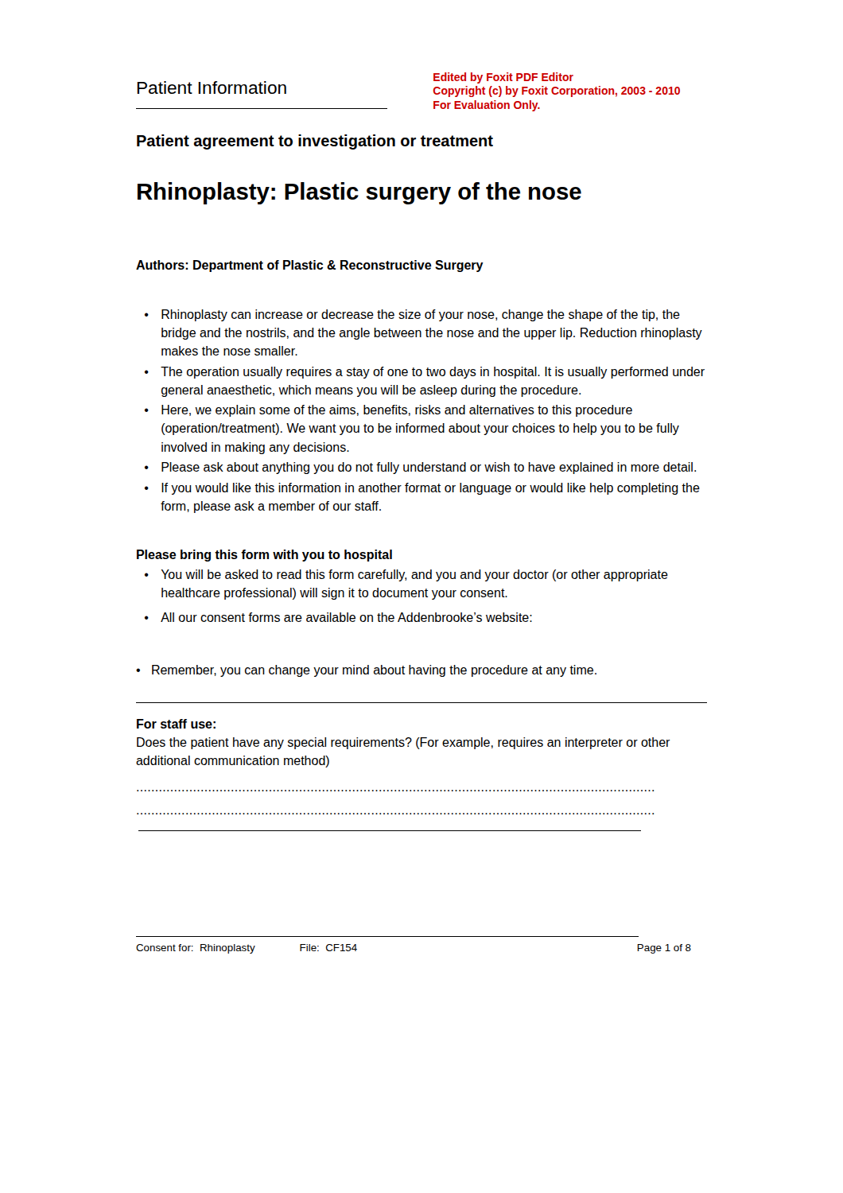Patient Information
Edited by Foxit PDF Editor
Copyright (c) by Foxit Corporation, 2003 - 2010
For Evaluation Only.
Patient agreement to investigation or treatment
Rhinoplasty: Plastic surgery of the nose
Authors: Department of Plastic & Reconstructive Surgery
Rhinoplasty can increase or decrease the size of your nose, change the shape of the tip, the bridge and the nostrils, and the angle between the nose and the upper lip. Reduction rhinoplasty makes the nose smaller.
The operation usually requires a stay of one to two days in hospital. It is usually performed under general anaesthetic, which means you will be asleep during the procedure.
Here, we explain some of the aims, benefits, risks and alternatives to this procedure (operation/treatment). We want you to be informed about your choices to help you to be fully involved in making any decisions.
Please ask about anything you do not fully understand or wish to have explained in more detail.
If you would like this information in another format or language or would like help completing the form, please ask a member of our staff.
Please bring this form with you to hospital
You will be asked to read this form carefully, and you and your doctor (or other appropriate healthcare professional) will sign it to document your consent.
All our consent forms are available on the Addenbrooke’s website:
• Remember, you can change your mind about having the procedure at any time.
For staff use:
Does the patient have any special requirements? (For example, requires an interpreter or other additional communication method)
.........................................................................................................................................
.........................................................................................................................................
Consent for: Rhinoplasty
File: CF154
Page 1 of 8